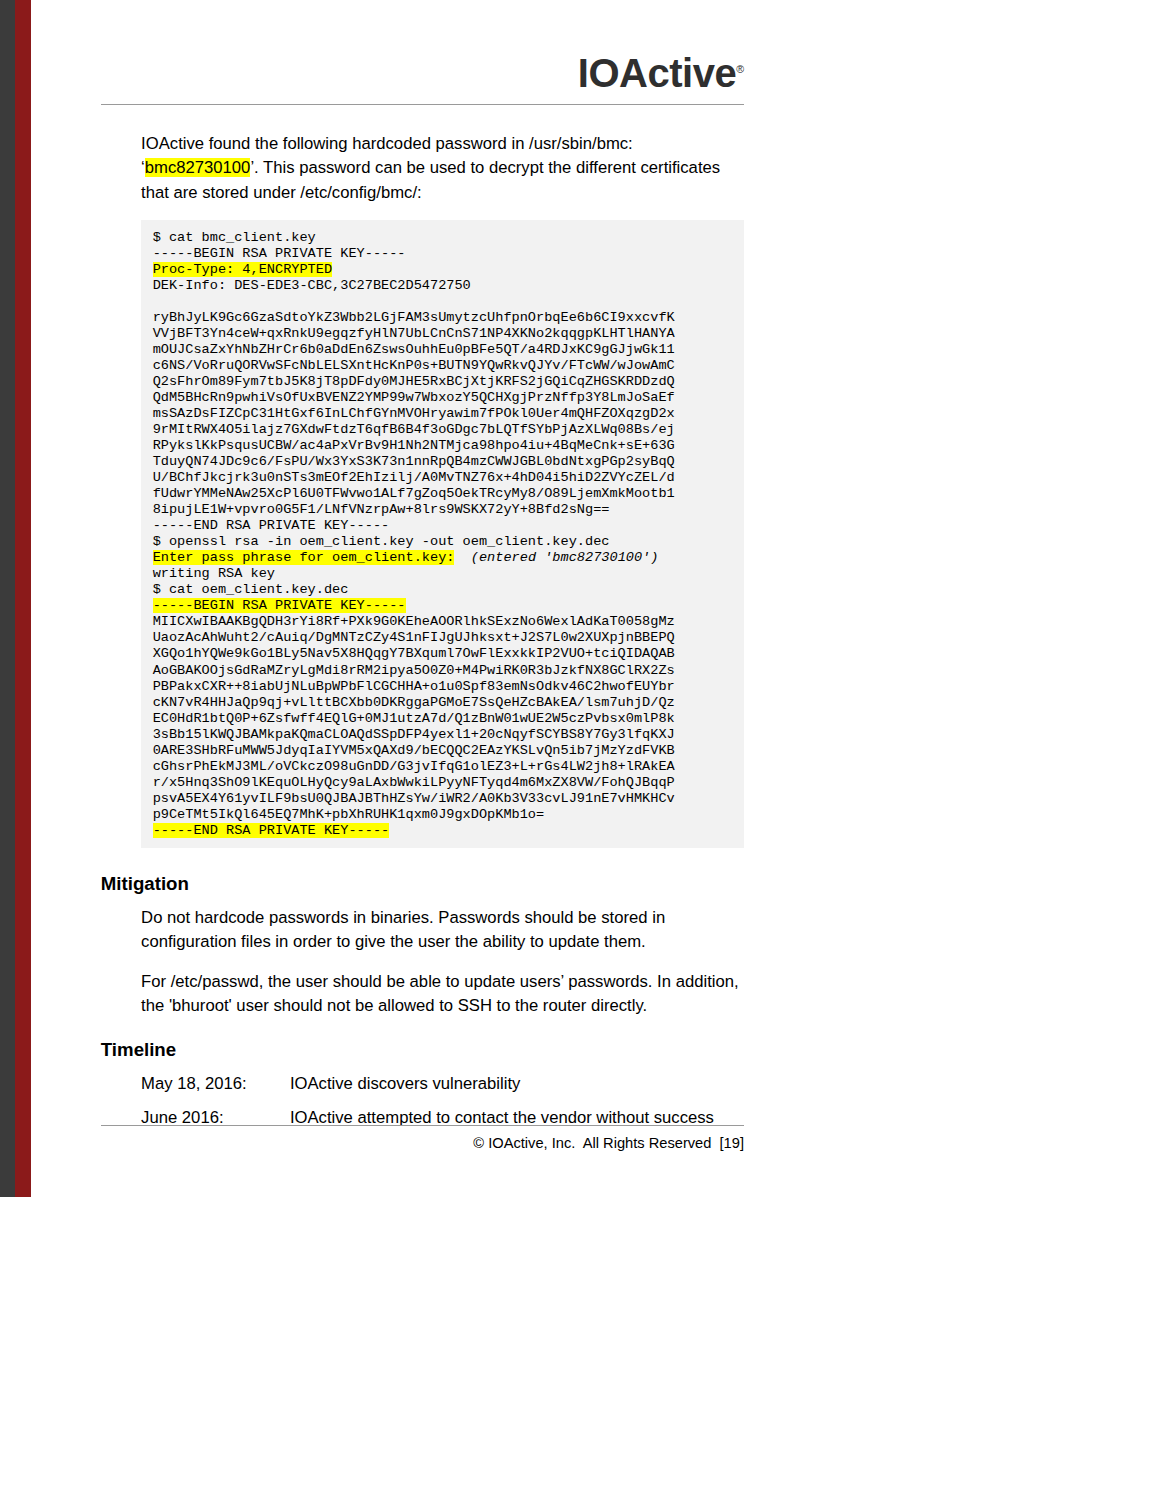IO Active®
IOActive found the following hardcoded password in /usr/sbin/bmc: ‘bmc82730100’. This password can be used to decrypt the different certificates that are stored under /etc/config/bmc/:
$ cat bmc_client.key
-----BEGIN RSA PRIVATE KEY-----
Proc-Type: 4,ENCRYPTED
DEK-Info: DES-EDE3-CBC,3C27BEC2D5472750

ryBhJyLK9Gc6GzaSdtoYkZ3Wbb2LGjFAM3sUmytzcUhfpnOrbqEe6b6CI9xxcvfK
VVjBFT3Yn4ceW+qxRnkU9egqzfyHlN7UbLCnCnS71NP4XKNo2kqqgpKLHTlHANYA
mOUJCsaZxYhNbZHrCr6b0aDdEn6ZswsOuhhEu0pBFe5QT/a4RDJxKC9gGJjwGk11
c6NS/VoRruQORVwSFcNbLELSXntHcKnP0s+BUTN9YQwRkvQJYv/FTcWW/wJowAmC
Q2sFhrOm89Fym7tbJ5K8jT8pDFdy0MJHE5RxBCjXtjKRFS2jGQiCqZHGSKRDDzdQ
QdM5BHcRn9pwhiVsOfUxBVENZ2YMP99w7WbxozY5QCHXgjPrzNffp3Y8LmJoSaEf
msSAzDsFIZCpC31HtGxf6InLChfGYnMVOHryawim7fPOkl0Uer4mQHFZOXqzgD2x
9rMItRWX4O5ilajz7GXdwFtdzT6qfB6B4f3oGDgc7bLQTfSYbPjAzXLWq08Bs/ej
RPykslKkPsqusUCBW/ac4aPxVrBv9H1Nh2NTMjca98hpo4iu+4BqMeCnk+sE+63G
TduyQN74JDc9c6/FsPU/Wx3YxS3K73n1nnRpQB4mzCWWJGBL0bdNtxgPGp2syBqQ
U/BChfJkcjrk3u0nSTs3mEOf2EhIzilj/A0MvTNZ76x+4hD04i5hiD2ZVYcZEL/d
fUdwrYMMeNAw25XcPl6U0TFWvwo1ALf7gZoq5OekTRcyMy8/O89LjemXmkMootb1
8ipujLE1W+vpvro0G5F1/LNfVNzrpAw+8lrs9WSKX72yY+8Bfd2sNg==
-----END RSA PRIVATE KEY-----
$ openssl rsa -in oem_client.key -out oem_client.key.dec
Enter pass phrase for oem_client.key:  (entered 'bmc82730100')
writing RSA key
$ cat oem_client.key.dec
-----BEGIN RSA PRIVATE KEY-----
MIICXwIBAAKBgQDH3rYi8Rf+PXk9G0KEheAOORlhkSExzNo6WexlAdKaT0058gMz
UaozAcAhWuht2/cAuiq/DgMNTzCZy4S1nFIJgUJhksxt+J2S7L0w2XUXpjnBBEPQ
XGQo1hYQWe9kGo1BLy5Nav5X8HQqgY7BXquml7OwFlExxkkIP2VUO+tciQIDAQAB
AoGBAKOOjsGdRaMZryLgMdi8rRM2ipya5O0Z0+M4PwiRK0R3bJzkfNX8GClRX2Zs
PBPakxCXR++8iabUjNLuBpWPbFlCGCHHA+o1u0Spf83emNsOdkv46C2hwofEUYbr
cKN7vR4HHJaQp9qj+vLlttBCXbb0DKRggaPGMoE7SsQeHZcBAkEA/lsm7uhjD/Qz
EC0HdR1btQ0P+6Zsfwff4EQlG+0MJ1utzA7d/Q1zBnW01wUE2W5czPvbsx0mlP8k
3sBb15lKWQJBAMkpaKQmaCLOAQdSSpDFP4yexl1+20cNqyfSCYBS8Y7Gy3lfqKXJ
0ARE3SHbRFuMWW5JdyqIaIYVM5xQAXd9/bECQQC2EAzYKSLvQn5ib7jMzYzdFVKB
cGhsrPhEkMJ3ML/oVCkczO98uGnDD/G3jvIfqG1olEZ3+L+rGs4LW2jh8+lRAkEA
r/x5Hnq3ShO9lKEquOLHyQcy9aLAxbWwkiLPyyNFTyqd4m6MxZX8VW/FohQJBqqP
psvA5EX4Y61yvILF9bsU0QJBAJBThHZsYw/iWR2/A0Kb3V33cvLJ91nE7vHMKHCv
p9CeTMt5IkQl645EQ7MhK+pbXhRUHK1qxm0J9gxDOpKMb1o=
-----END RSA PRIVATE KEY-----
Mitigation
Do not hardcode passwords in binaries. Passwords should be stored in configuration files in order to give the user the ability to update them.
For /etc/passwd, the user should be able to update users’ passwords. In addition, the 'bhuroot' user should not be allowed to SSH to the router directly.
Timeline
May 18, 2016:
IOActive discovers vulnerability
June 2016:
IOActive attempted to contact the vendor without success
© IOActive, Inc. All Rights Reserved [19]